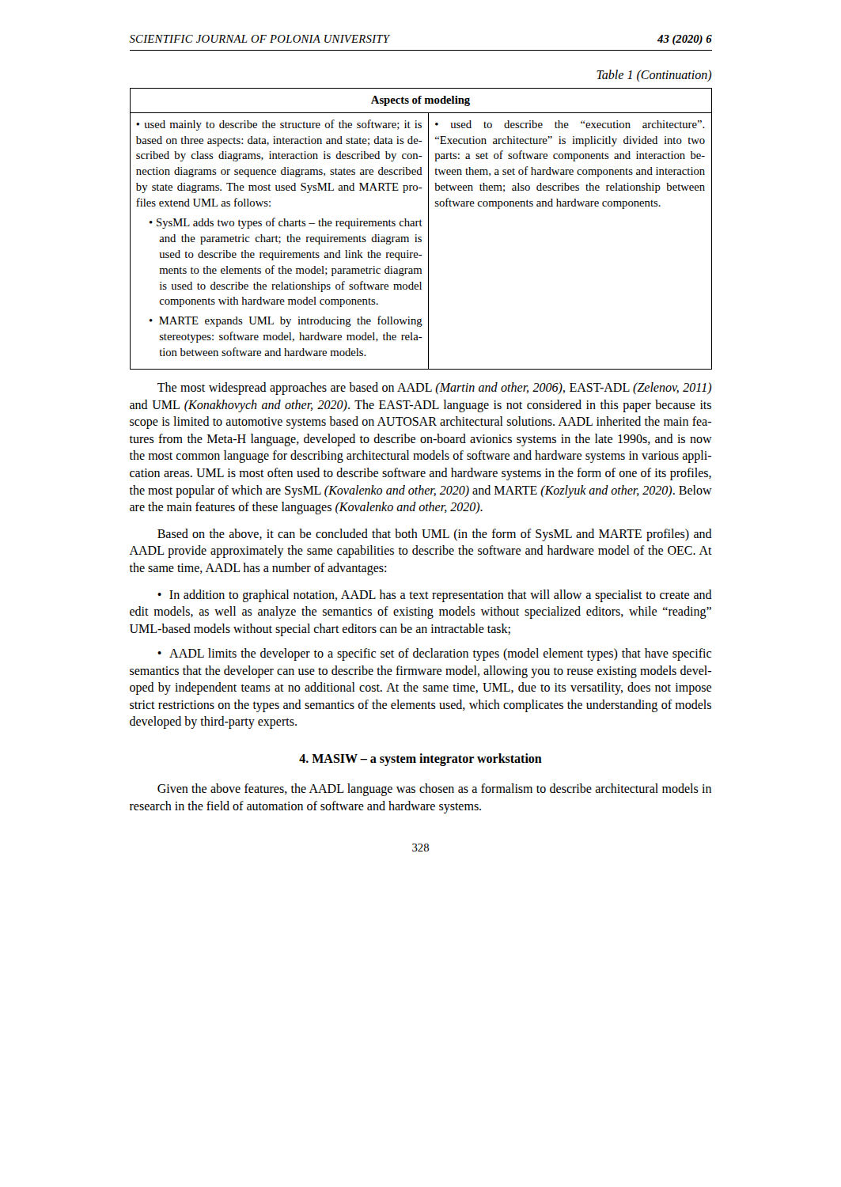Scientific Journal of Polonia University 43 (2020) 6
Table 1 (Continuation)
| Aspects of modeling |
| --- |
| • used mainly to describe the structure of the software; it is based on three aspects: data, interaction and state; data is described by class diagrams, interaction is described by connection diagrams or sequence diagrams, states are described by state diagrams. The most used SysML and MARTE profiles extend UML as follows: SysML adds two types of charts – the requirements chart and the parametric chart; the requirements diagram is used to describe the requirements and link the requirements to the elements of the model; parametric diagram is used to describe the relationships of software model components with hardware model components. MARTE expands UML by introducing the following stereotypes: software model, hardware model, the relation between software and hardware models. | • used to describe the “execution architecture”. “Execution architecture” is implicitly divided into two parts: a set of software components and interaction between them, a set of hardware components and interaction between them; also describes the relationship between software components and hardware components. |
The most widespread approaches are based on AADL (Martin and other, 2006), EAST-ADL (Zelenov, 2011) and UML (Konakhovych and other, 2020). The EAST-ADL language is not considered in this paper because its scope is limited to automotive systems based on AUTOSAR architectural solutions. AADL inherited the main features from the Meta-H language, developed to describe on-board avionics systems in the late 1990s, and is now the most common language for describing architectural models of software and hardware systems in various application areas. UML is most often used to describe software and hardware systems in the form of one of its profiles, the most popular of which are SysML (Kovalenko and other, 2020) and MARTE (Kozlyuk and other, 2020). Below are the main features of these languages (Kovalenko and other, 2020).
Based on the above, it can be concluded that both UML (in the form of SysML and MARTE profiles) and AADL provide approximately the same capabilities to describe the software and hardware model of the OEC. At the same time, AADL has a number of advantages:
In addition to graphical notation, AADL has a text representation that will allow a specialist to create and edit models, as well as analyze the semantics of existing models without specialized editors, while “reading” UML-based models without special chart editors can be an intractable task;
AADL limits the developer to a specific set of declaration types (model element types) that have specific semantics that the developer can use to describe the firmware model, allowing you to reuse existing models developed by independent teams at no additional cost. At the same time, UML, due to its versatility, does not impose strict restrictions on the types and semantics of the elements used, which complicates the understanding of models developed by third-party experts.
4. MASIW – a system integrator workstation
Given the above features, the AADL language was chosen as a formalism to describe architectural models in research in the field of automation of software and hardware systems.
328